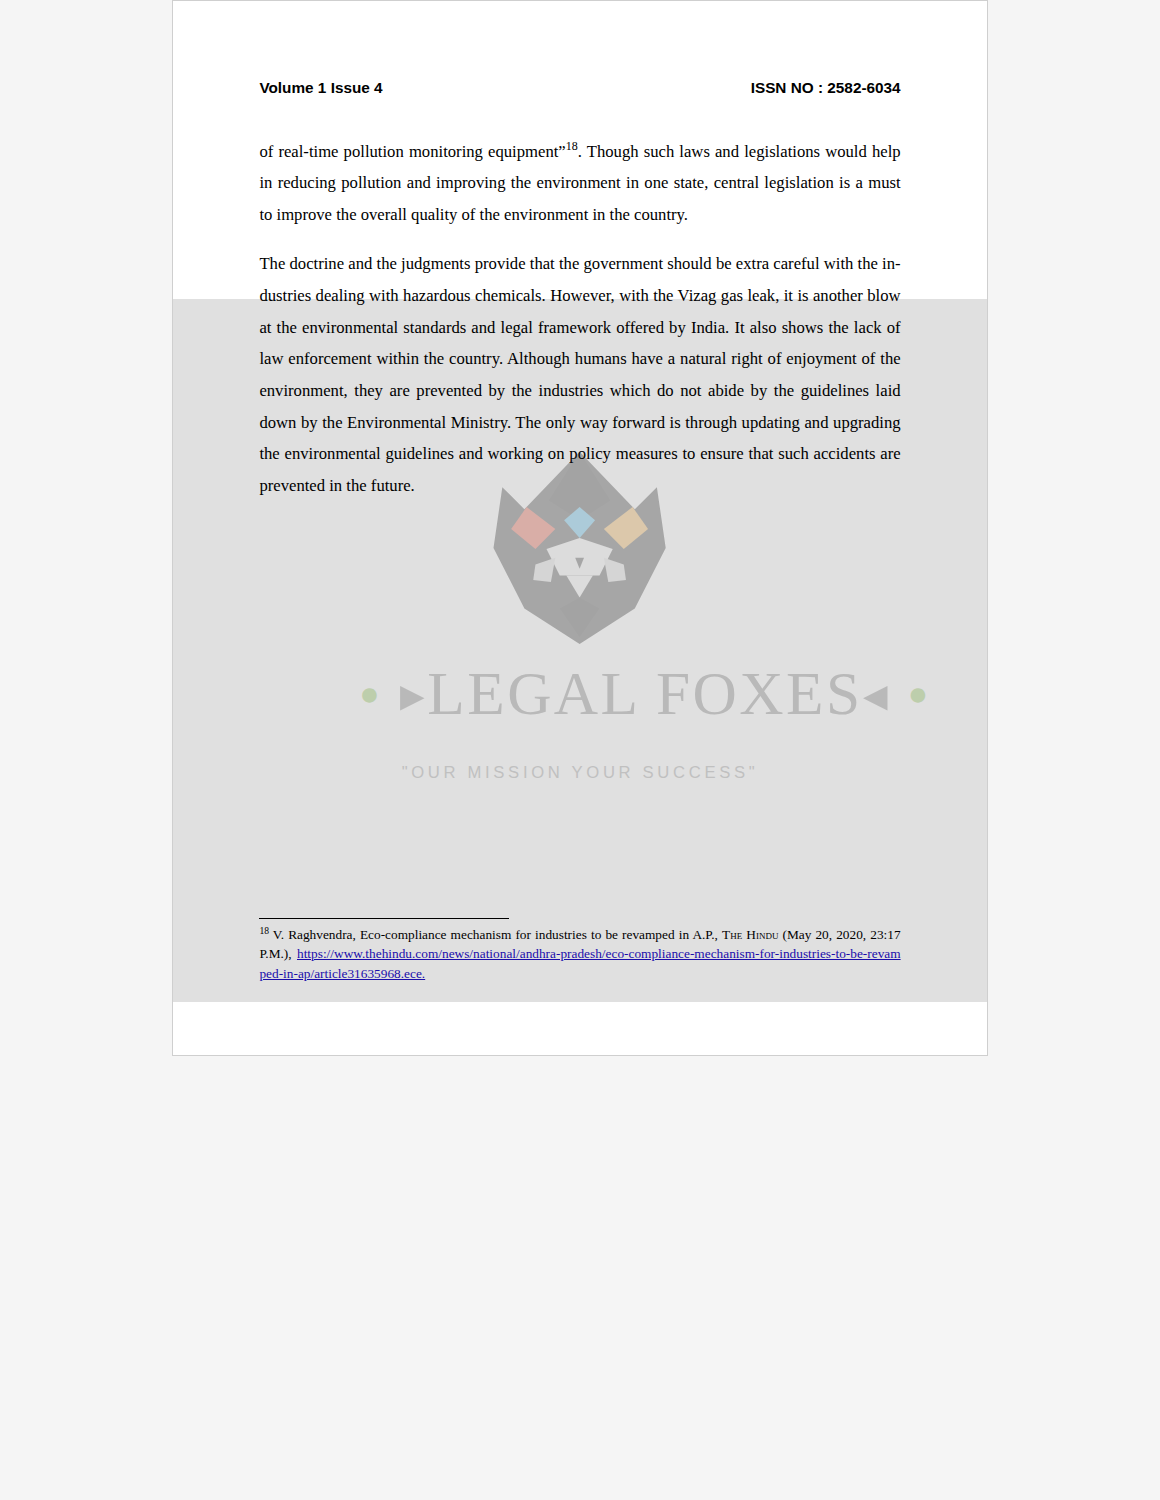Volume 1 Issue 4 ISSN NO : 2582-6034
of real-time pollution monitoring equipment”18. Though such laws and legislations would help in reducing pollution and improving the environment in one state, central legislation is a must to improve the overall quality of the environment in the country.
The doctrine and the judgments provide that the government should be extra careful with the industries dealing with hazardous chemicals. However, with the Vizag gas leak, it is another blow at the environmental standards and legal framework offered by India. It also shows the lack of law enforcement within the country. Although humans have a natural right of enjoyment of the environment, they are prevented by the industries which do not abide by the guidelines laid down by the Environmental Ministry. The only way forward is through updating and upgrading the environmental guidelines and working on policy measures to ensure that such accidents are prevented in the future.
● ▸LEGAL FOXES◂ ●
"OUR MISSION YOUR SUCCESS"
18 V. Raghvendra, Eco-compliance mechanism for industries to be revamped in A.P., The Hindu (May 20, 2020, 23:17 P.M.), https://www.thehindu.com/news/national/andhra-pradesh/eco-compliance-mechanism-for-industries-to-be-revamped-in-ap/article31635968.ece.